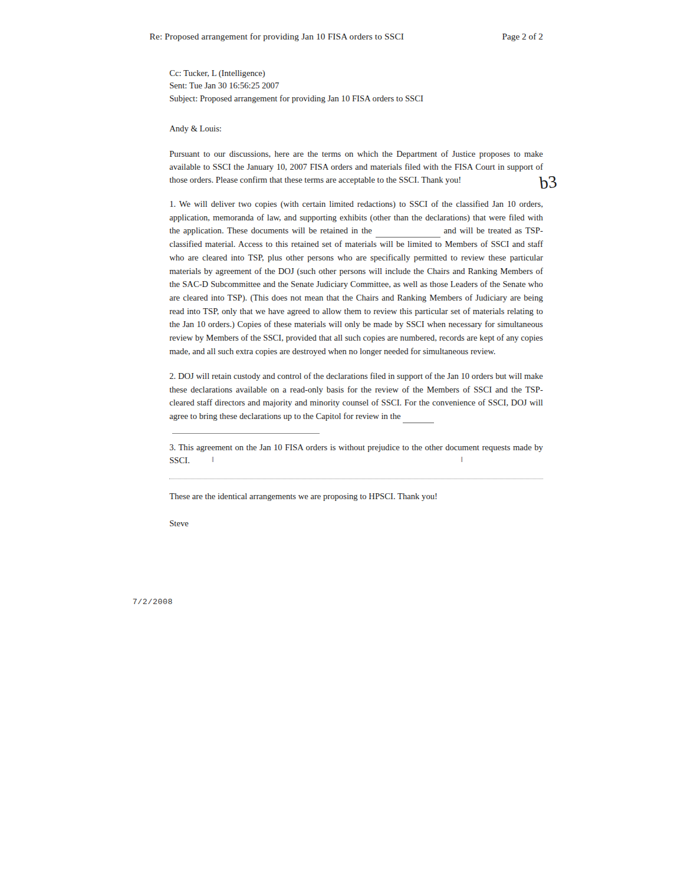Re: Proposed arrangement for providing Jan 10 FISA orders to SSCI
Page 2 of 2
b3
Cc: Tucker, L (Intelligence)
Sent: Tue Jan 30 16:56:25 2007
Subject: Proposed arrangement for providing Jan 10 FISA orders to SSCI
Andy & Louis:
Pursuant to our discussions, here are the terms on which the Department of Justice proposes to make available to SSCI the January 10, 2007 FISA orders and materials filed with the FISA Court in support of those orders. Please confirm that these terms are acceptable to the SSCI. Thank you!
1. We will deliver two copies (with certain limited redactions) to SSCI of the classified Jan 10 orders, application, memoranda of law, and supporting exhibits (other than the declarations) that were filed with the application. These documents will be retained in the and will be treated as TSP-classified material. Access to this retained set of materials will be limited to Members of SSCI and staff who are cleared into TSP, plus other persons who are specifically permitted to review these particular materials by agreement of the DOJ (such other persons will include the Chairs and Ranking Members of the SAC-D Subcommittee and the Senate Judiciary Committee, as well as those Leaders of the Senate who are cleared into TSP). (This does not mean that the Chairs and Ranking Members of Judiciary are being read into TSP, only that we have agreed to allow them to review this particular set of materials relating to the Jan 10 orders.) Copies of these materials will only be made by SSCI when necessary for simultaneous review by Members of the SSCI, provided that all such copies are numbered, records are kept of any copies made, and all such extra copies are destroyed when no longer needed for simultaneous review.
2. DOJ will retain custody and control of the declarations filed in support of the Jan 10 orders but will make these declarations available on a read-only basis for the review of the Members of SSCI and the TSP-cleared staff directors and majority and minority counsel of SSCI. For the convenience of SSCI, DOJ will agree to bring these declarations up to the Capitol for review in the
3. This agreement on the Jan 10 FISA orders is without prejudice to the other document requests made by SSCI.
These are the identical arrangements we are proposing to HPSCI. Thank you!
Steve
‖ ‖
7/2/2008